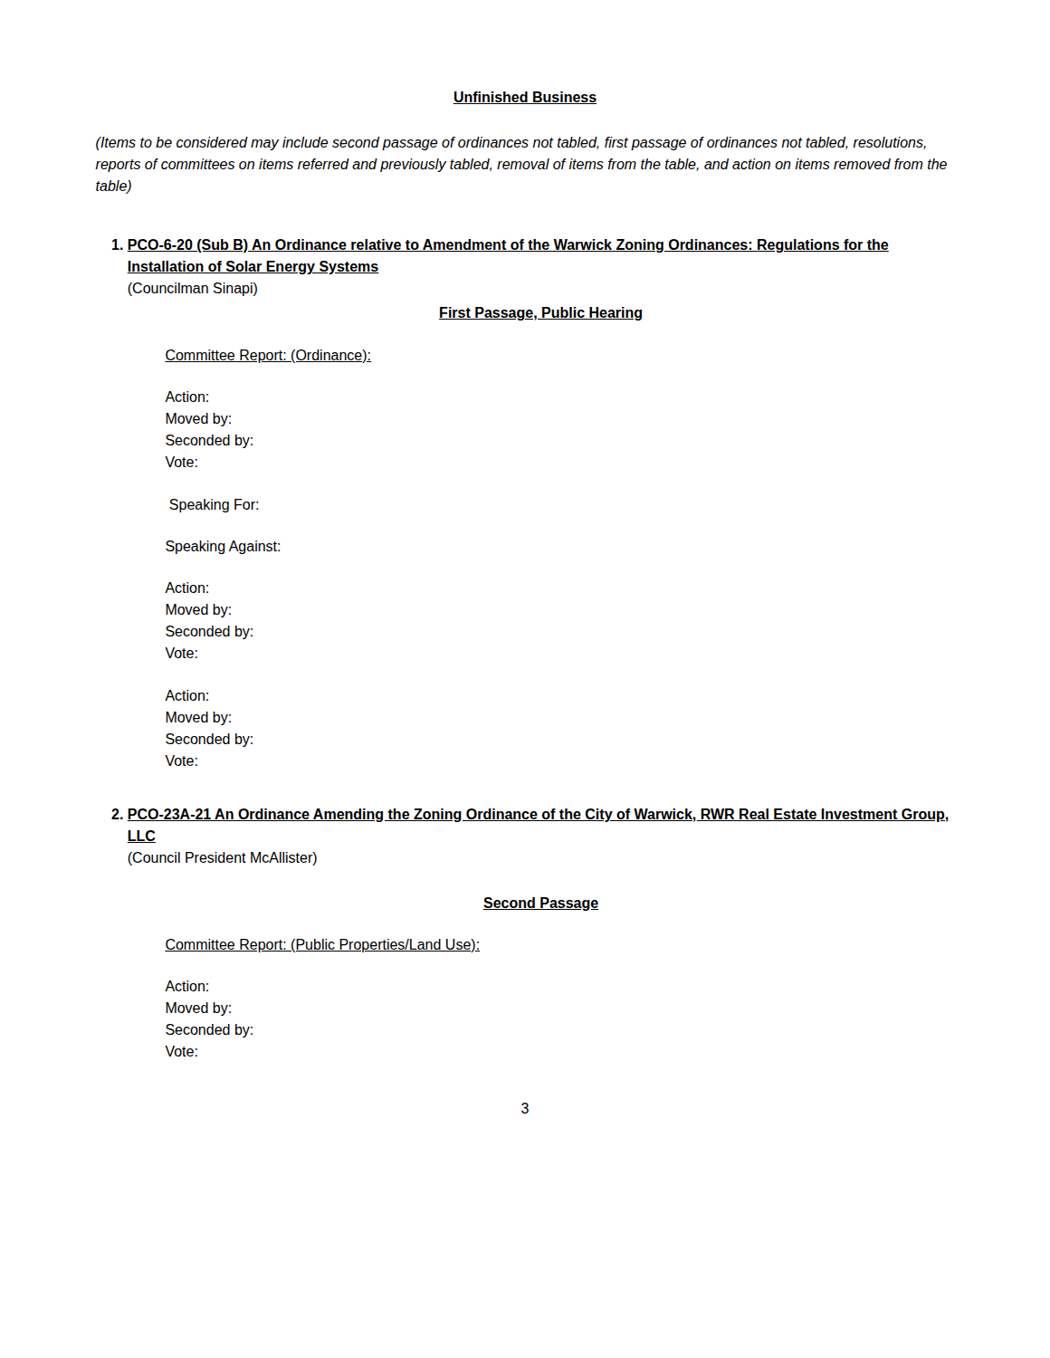Unfinished Business
(Items to be considered may include second passage of ordinances not tabled, first passage of ordinances not tabled, resolutions, reports of committees on items referred and previously tabled, removal of items from the table, and action on items removed from the table)
PCO-6-20 (Sub B) An Ordinance relative to Amendment of the Warwick Zoning Ordinances: Regulations for the Installation of Solar Energy Systems
(Councilman Sinapi)
First Passage, Public Hearing
Committee Report: (Ordinance):
Action:
Moved by:
Seconded by:
Vote:
Speaking For:
Speaking Against:
Action:
Moved by:
Seconded by:
Vote:
Action:
Moved by:
Seconded by:
Vote:
PCO-23A-21 An Ordinance Amending the Zoning Ordinance of the City of Warwick, RWR Real Estate Investment Group, LLC
(Council President McAllister)
Second Passage
Committee Report: (Public Properties/Land Use):
Action:
Moved by:
Seconded by:
Vote:
3